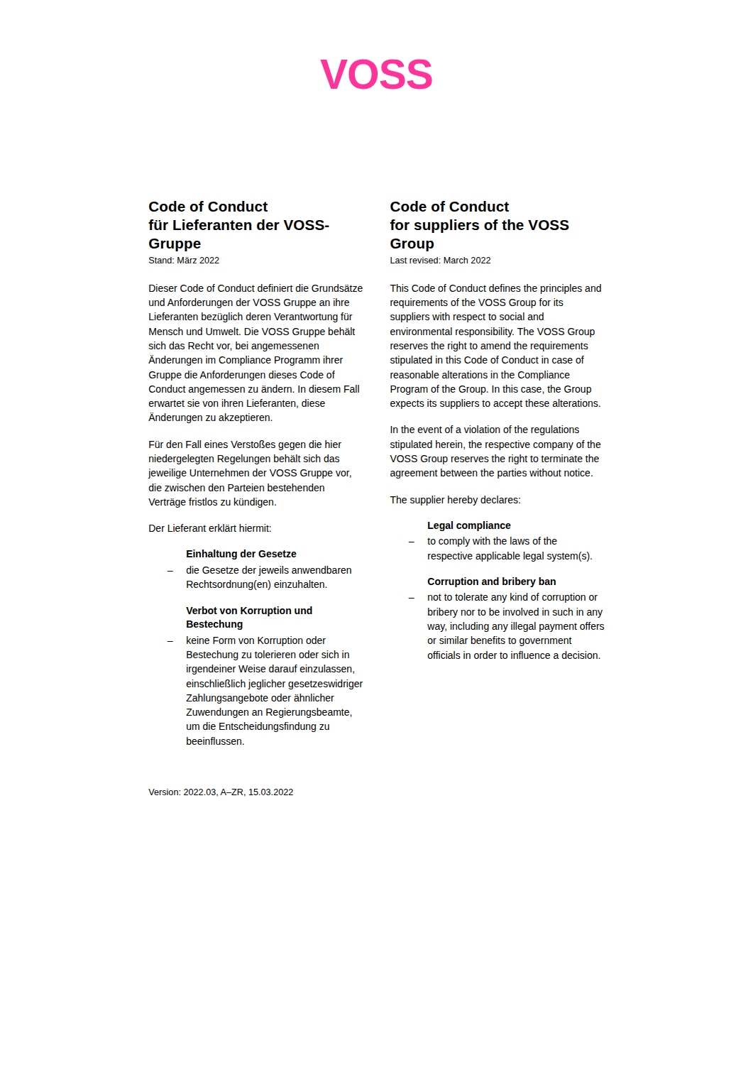VOSS
Code of Conduct
für Lieferanten der VOSS-Gruppe
Stand: März 2022
Dieser Code of Conduct definiert die Grundsätze und Anforderungen der VOSS Gruppe an ihre Lieferanten bezüglich deren Verantwortung für Mensch und Umwelt. Die VOSS Gruppe behält sich das Recht vor, bei angemessenen Änderungen im Compliance Programm ihrer Gruppe die Anforderungen dieses Code of Conduct angemessen zu ändern. In diesem Fall erwartet sie von ihren Lieferanten, diese Änderungen zu akzeptieren.
Für den Fall eines Verstoßes gegen die hier niedergelegten Regelungen behält sich das jeweilige Unternehmen der VOSS Gruppe vor, die zwischen den Parteien bestehenden Verträge fristlos zu kündigen.
Der Lieferant erklärt hiermit:
Einhaltung der Gesetze
– die Gesetze der jeweils anwendbaren Rechtsordnung(en) einzuhalten.
Verbot von Korruption und Bestechung
– keine Form von Korruption oder Bestechung zu tolerieren oder sich in irgendeiner Weise darauf einzulassen, einschließlich jeglicher gesetzeswidriger Zahlungsangebote oder ähnlicher Zuwendungen an Regierungsbeamte, um die Entscheidungsfindung zu beeinflussen.
Code of Conduct
for suppliers of the VOSS Group
Last revised: March 2022
This Code of Conduct defines the principles and requirements of the VOSS Group for its suppliers with respect to social and environmental responsibility. The VOSS Group reserves the right to amend the requirements stipulated in this Code of Conduct in case of reasonable alterations in the Compliance Program of the Group. In this case, the Group expects its suppliers to accept these alterations.
In the event of a violation of the regulations stipulated herein, the respective company of the VOSS Group reserves the right to terminate the agreement between the parties without notice.
The supplier hereby declares:
Legal compliance
– to comply with the laws of the respective applicable legal system(s).
Corruption and bribery ban
– not to tolerate any kind of corruption or bribery nor to be involved in such in any way, including any illegal payment offers or similar benefits to government officials in order to influence a decision.
Version: 2022.03, A–ZR, 15.03.2022